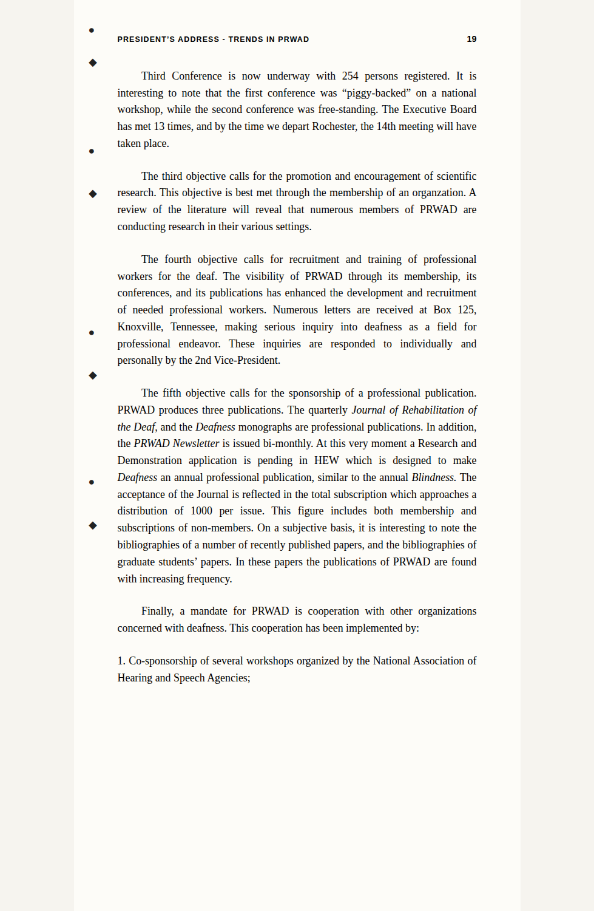● ◆ ● ◆ ● ◆ ● ◆
PRESIDENT’S ADDRESS - TRENDS IN PRWAD 19
Third Conference is now underway with 254 persons registered. It is interesting to note that the first conference was “piggy-backed” on a national workshop, while the second conference was free-standing. The Executive Board has met 13 times, and by the time we depart Rochester, the 14th meeting will have taken place.
The third objective calls for the promotion and encouragement of scientific research. This objective is best met through the membership of an organzation. A review of the literature will reveal that numerous members of PRWAD are conducting research in their various settings.
The fourth objective calls for recruitment and training of professional workers for the deaf. The visibility of PRWAD through its membership, its conferences, and its publications has enhanced the development and recruitment of needed professional workers. Numerous letters are received at Box 125, Knoxville, Tennessee, making serious inquiry into deafness as a field for professional endeavor. These inquiries are responded to individually and personally by the 2nd Vice-President.
The fifth objective calls for the sponsorship of a professional publication. PRWAD produces three publications. The quarterly Journal of Rehabilitation of the Deaf, and the Deafness monographs are professional publications. In addition, the PRWAD Newsletter is issued bi-monthly. At this very moment a Research and Demonstration application is pending in HEW which is designed to make Deafness an annual professional publication, similar to the annual Blindness. The acceptance of the Journal is reflected in the total subscription which approaches a distribution of 1000 per issue. This figure includes both membership and subscriptions of non-members. On a subjective basis, it is interesting to note the bibliographies of a number of recently published papers, and the bibliographies of graduate students’ papers. In these papers the publications of PRWAD are found with increasing frequency.
Finally, a mandate for PRWAD is cooperation with other organizations concerned with deafness. This cooperation has been implemented by:
1. Co-sponsorship of several workshops organized by the National Association of Hearing and Speech Agencies;